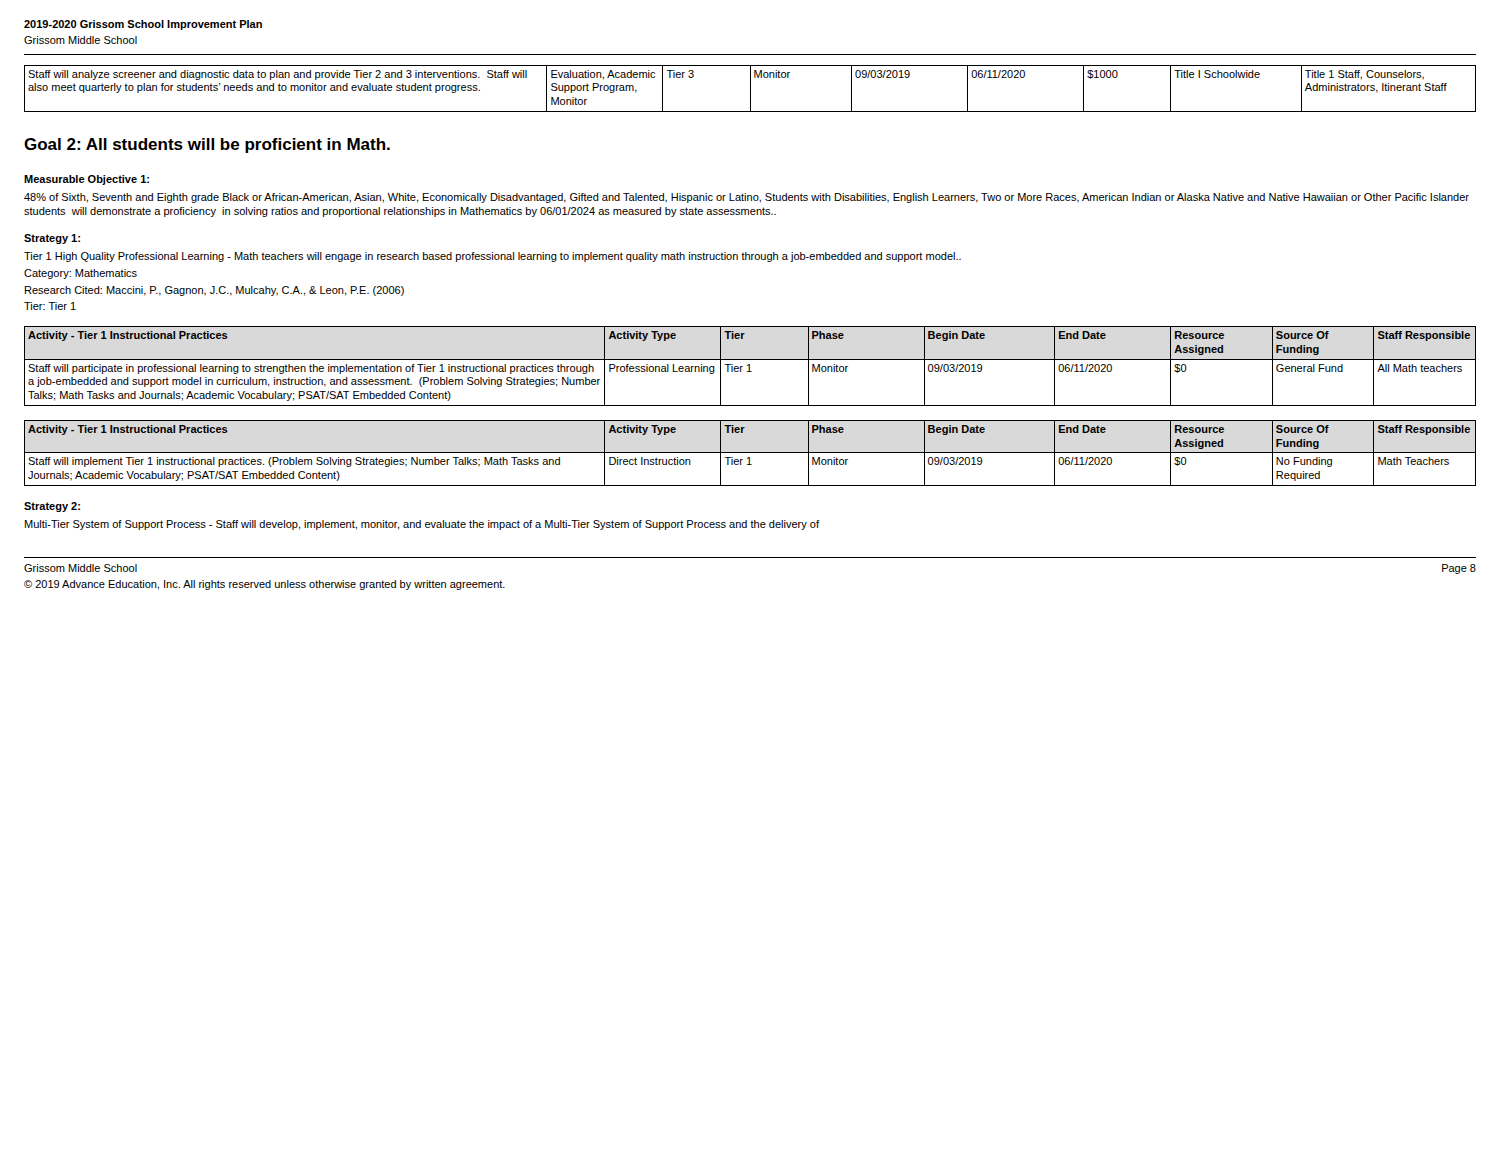2019-2020 Grissom School Improvement Plan
Grissom Middle School
| Staff will analyze screener and diagnostic data to plan and provide Tier 2 and 3 interventions. Staff will also meet quarterly to plan for students’ needs and to monitor and evaluate student progress. | Evaluation, Academic Support Program, Monitor | Tier 3 | Monitor | 09/03/2019 | 06/11/2020 | $1000 | Title I Schoolwide | Title 1 Staff, Counselors, Administrators, Itinerant Staff |
Goal 2: All students will be proficient in Math.
Measurable Objective 1:
48% of Sixth, Seventh and Eighth grade Black or African-American, Asian, White, Economically Disadvantaged, Gifted and Talented, Hispanic or Latino, Students with Disabilities, English Learners, Two or More Races, American Indian or Alaska Native and Native Hawaiian or Other Pacific Islander students will demonstrate a proficiency in solving ratios and proportional relationships in Mathematics by 06/01/2024 as measured by state assessments..
Strategy 1:
Tier 1 High Quality Professional Learning - Math teachers will engage in research based professional learning to implement quality math instruction through a job-embedded and support model..
Category: Mathematics
Research Cited: Maccini, P., Gagnon, J.C., Mulcahy, C.A., & Leon, P.E. (2006)
Tier: Tier 1
| Activity - Tier 1 Instructional Practices | Activity Type | Tier | Phase | Begin Date | End Date | Resource Assigned | Source Of Funding | Staff Responsible |
| --- | --- | --- | --- | --- | --- | --- | --- | --- |
| Staff will participate in professional learning to strengthen the implementation of Tier 1 instructional practices through a job-embedded and support model in curriculum, instruction, and assessment. (Problem Solving Strategies; Number Talks; Math Tasks and Journals; Academic Vocabulary; PSAT/SAT Embedded Content) | Professional Learning | Tier 1 | Monitor | 09/03/2019 | 06/11/2020 | $0 | General Fund | All Math teachers |
| Activity - Tier 1 Instructional Practices | Activity Type | Tier | Phase | Begin Date | End Date | Resource Assigned | Source Of Funding | Staff Responsible |
| --- | --- | --- | --- | --- | --- | --- | --- | --- |
| Staff will implement Tier 1 instructional practices. (Problem Solving Strategies; Number Talks; Math Tasks and Journals; Academic Vocabulary; PSAT/SAT Embedded Content) | Direct Instruction | Tier 1 | Monitor | 09/03/2019 | 06/11/2020 | $0 | No Funding Required | Math Teachers |
Strategy 2:
Multi-Tier System of Support Process - Staff will develop, implement, monitor, and evaluate the impact of a Multi-Tier System of Support Process and the delivery of
Grissom Middle School Page 8 © 2019 Advance Education, Inc. All rights reserved unless otherwise granted by written agreement.